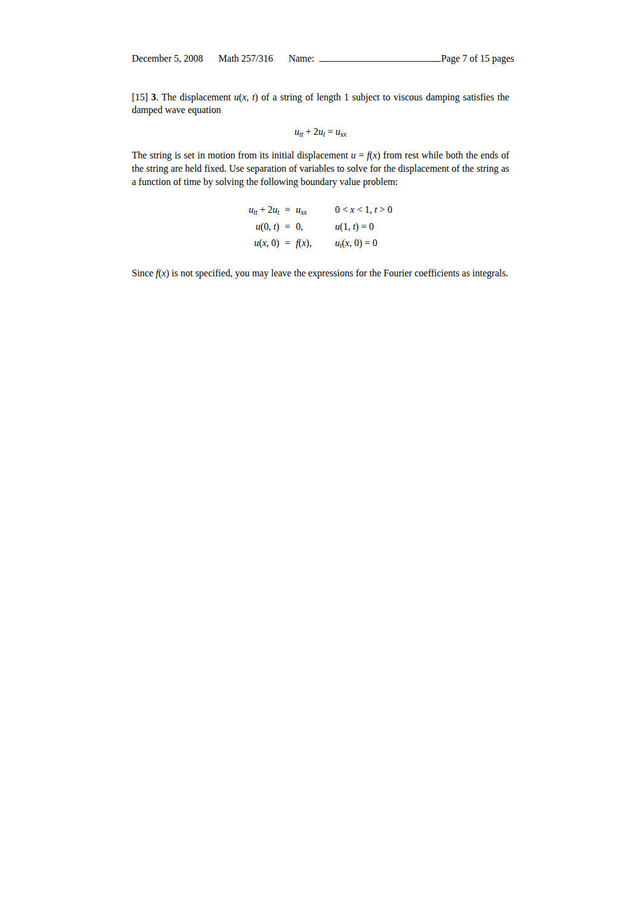December 5, 2008 Math 257/316 Name:
Page 7 of 15 pages
[15] 3. The displacement u(x, t) of a string of length 1 subject to viscous damping satisfies the damped wave equation
utt + 2ut = uxx
The string is set in motion from its initial displacement u = f(x) from rest while both the ends of the string are held fixed. Use separation of variables to solve for the displacement of the string as a function of time by solving the following boundary value problem:
| u tt + 2 u t | = | u xx | 0 < x < 1 , t > 0 |
| u ( 0 , t ) | = | 0 , | u ( 1 , t ) = 0 |
| u ( x , 0 ) | = | f ( x ) , | u t ( x , 0 ) = 0 |
Since f(x) is not specified, you may leave the expressions for the Fourier coefficients as integrals.